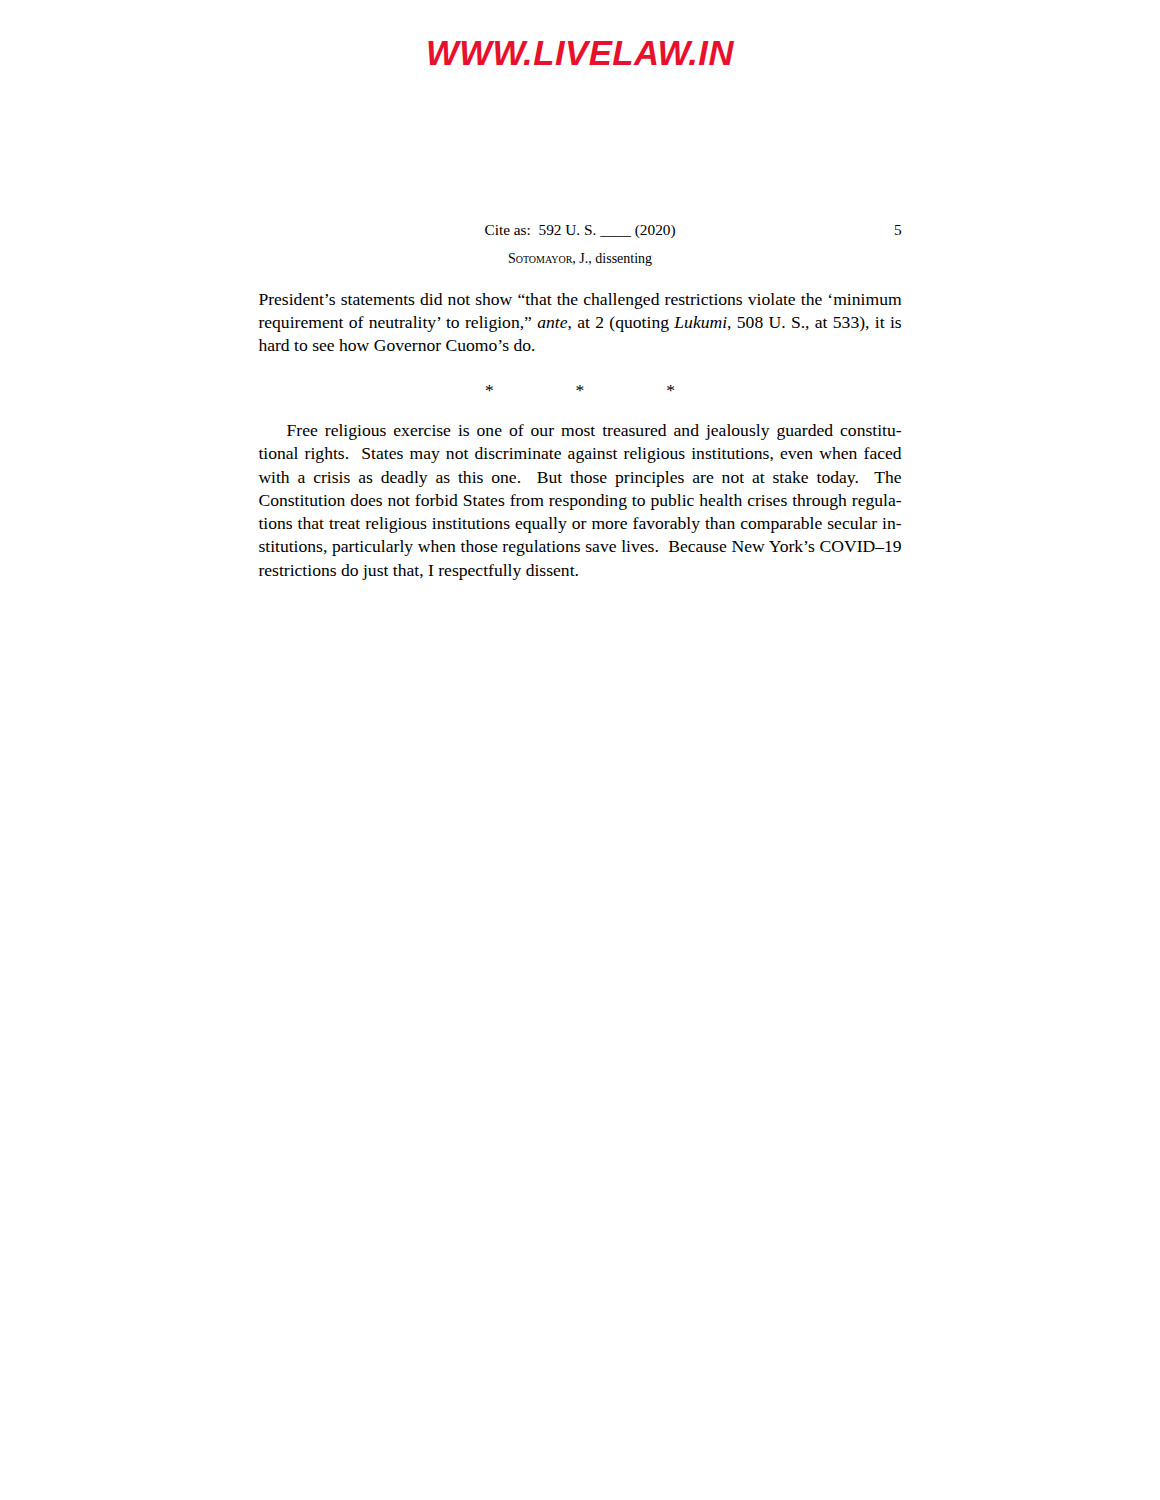WWW.LIVELAW.IN
Cite as: 592 U. S. ____ (2020) 5
Sotomayor, J., dissenting
President’s statements did not show “that the challenged restrictions violate the ‘minimum requirement of neutrality’ to religion,” ante, at 2 (quoting Lukumi, 508 U. S., at 533), it is hard to see how Governor Cuomo’s do.
* * *
Free religious exercise is one of our most treasured and jealously guarded constitutional rights. States may not discriminate against religious institutions, even when faced with a crisis as deadly as this one. But those principles are not at stake today. The Constitution does not forbid States from responding to public health crises through regulations that treat religious institutions equally or more favorably than comparable secular institutions, particularly when those regulations save lives. Because New York’s COVID–19 restrictions do just that, I respectfully dissent.